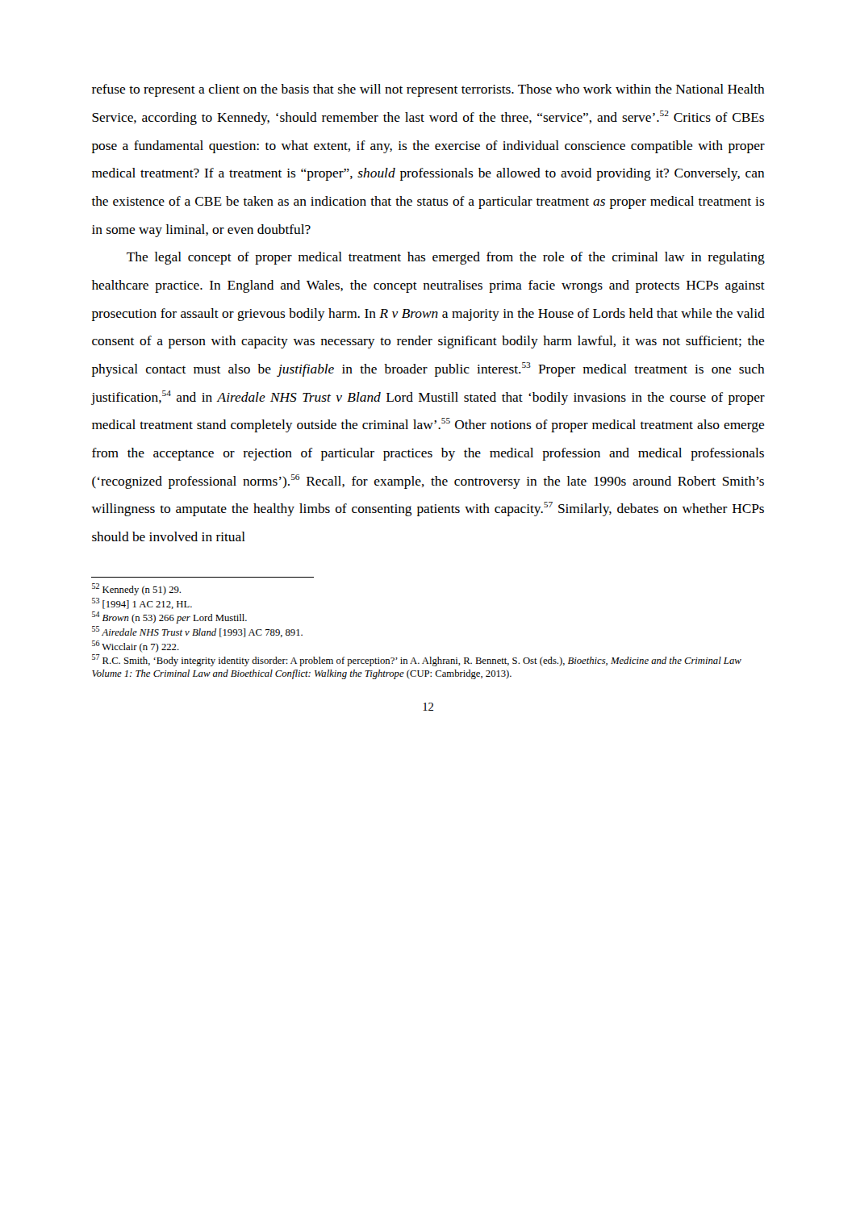refuse to represent a client on the basis that she will not represent terrorists. Those who work within the National Health Service, according to Kennedy, ‘should remember the last word of the three, “service”, and serve’.52 Critics of CBEs pose a fundamental question: to what extent, if any, is the exercise of individual conscience compatible with proper medical treatment? If a treatment is “proper”, should professionals be allowed to avoid providing it? Conversely, can the existence of a CBE be taken as an indication that the status of a particular treatment as proper medical treatment is in some way liminal, or even doubtful?
The legal concept of proper medical treatment has emerged from the role of the criminal law in regulating healthcare practice. In England and Wales, the concept neutralises prima facie wrongs and protects HCPs against prosecution for assault or grievous bodily harm. In R v Brown a majority in the House of Lords held that while the valid consent of a person with capacity was necessary to render significant bodily harm lawful, it was not sufficient; the physical contact must also be justifiable in the broader public interest.53 Proper medical treatment is one such justification,54 and in Airedale NHS Trust v Bland Lord Mustill stated that ‘bodily invasions in the course of proper medical treatment stand completely outside the criminal law’.55 Other notions of proper medical treatment also emerge from the acceptance or rejection of particular practices by the medical profession and medical professionals (‘recognized professional norms’).56 Recall, for example, the controversy in the late 1990s around Robert Smith’s willingness to amputate the healthy limbs of consenting patients with capacity.57 Similarly, debates on whether HCPs should be involved in ritual
52 Kennedy (n 51) 29.
53 [1994] 1 AC 212, HL.
54 Brown (n 53) 266 per Lord Mustill.
55 Airedale NHS Trust v Bland [1993] AC 789, 891.
56 Wicclair (n 7) 222.
57 R.C. Smith, ‘Body integrity identity disorder: A problem of perception?’ in A. Alghrani, R. Bennett, S. Ost (eds.), Bioethics, Medicine and the Criminal Law Volume 1: The Criminal Law and Bioethical Conflict: Walking the Tightrope (CUP: Cambridge, 2013).
12